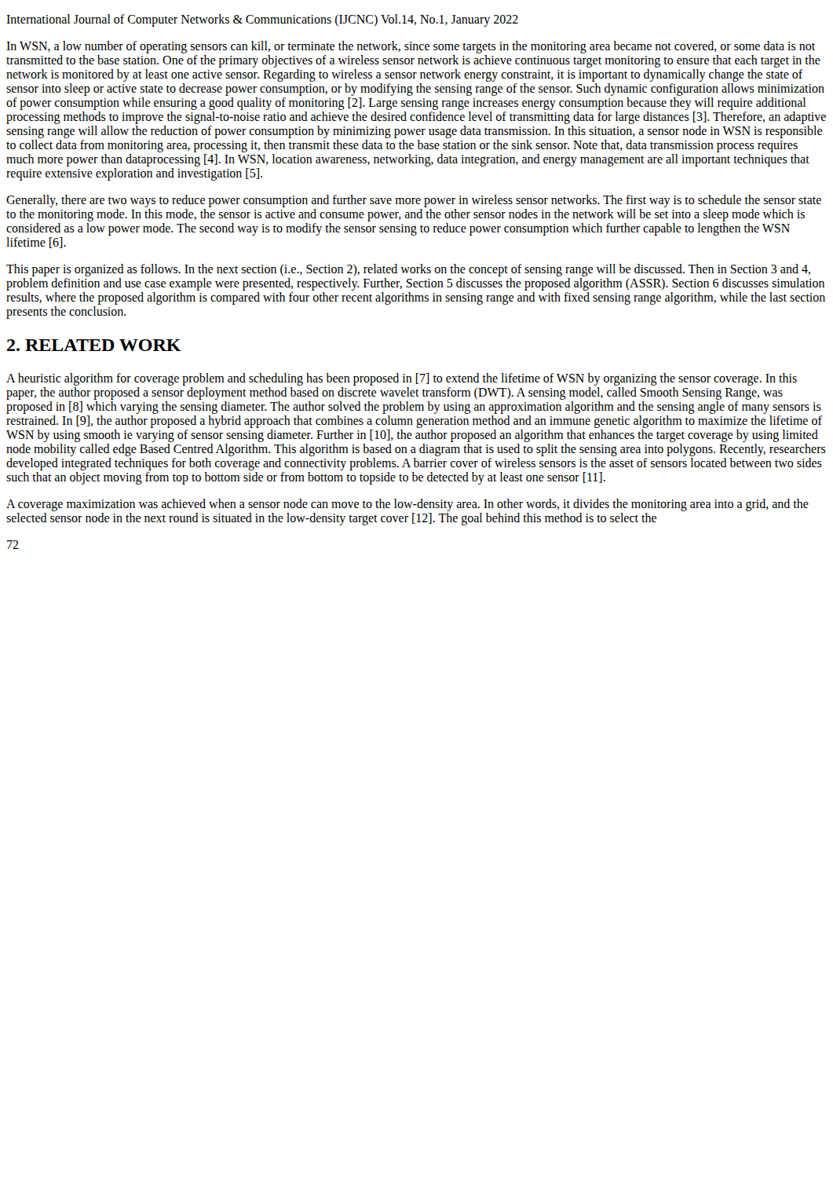International Journal of Computer Networks & Communications (IJCNC) Vol.14, No.1, January 2022
In WSN, a low number of operating sensors can kill, or terminate the network, since some targets in the monitoring area became not covered, or some data is not transmitted to the base station. One of the primary objectives of a wireless sensor network is achieve continuous target monitoring to ensure that each target in the network is monitored by at least one active sensor. Regarding to wireless a sensor network energy constraint, it is important to dynamically change the state of sensor into sleep or active state to decrease power consumption, or by modifying the sensing range of the sensor. Such dynamic configuration allows minimization of power consumption while ensuring a good quality of monitoring [2]. Large sensing range increases energy consumption because they will require additional processing methods to improve the signal-to-noise ratio and achieve the desired confidence level of transmitting data for large distances [3]. Therefore, an adaptive sensing range will allow the reduction of power consumption by minimizing power usage data transmission. In this situation, a sensor node in WSN is responsible to collect data from monitoring area, processing it, then transmit these data to the base station or the sink sensor. Note that, data transmission process requires much more power than dataprocessing [4]. In WSN, location awareness, networking, data integration, and energy management are all important techniques that require extensive exploration and investigation [5].
Generally, there are two ways to reduce power consumption and further save more power in wireless sensor networks. The first way is to schedule the sensor state to the monitoring mode. In this mode, the sensor is active and consume power, and the other sensor nodes in the network will be set into a sleep mode which is considered as a low power mode. The second way is to modify the sensor sensing to reduce power consumption which further capable to lengthen the WSN lifetime [6].
This paper is organized as follows. In the next section (i.e., Section 2), related works on the concept of sensing range will be discussed. Then in Section 3 and 4, problem definition and use case example were presented, respectively. Further, Section 5 discusses the proposed algorithm (ASSR). Section 6 discusses simulation results, where the proposed algorithm is compared with four other recent algorithms in sensing range and with fixed sensing range algorithm, while the last section presents the conclusion.
2. RELATED WORK
A heuristic algorithm for coverage problem and scheduling has been proposed in [7] to extend the lifetime of WSN by organizing the sensor coverage. In this paper, the author proposed a sensor deployment method based on discrete wavelet transform (DWT). A sensing model, called Smooth Sensing Range, was proposed in [8] which varying the sensing diameter. The author solved the problem by using an approximation algorithm and the sensing angle of many sensors is restrained. In [9], the author proposed a hybrid approach that combines a column generation method and an immune genetic algorithm to maximize the lifetime of WSN by using smooth ie varying of sensor sensing diameter. Further in [10], the author proposed an algorithm that enhances the target coverage by using limited node mobility called edge Based Centred Algorithm. This algorithm is based on a diagram that is used to split the sensing area into polygons. Recently, researchers developed integrated techniques for both coverage and connectivity problems. A barrier cover of wireless sensors is the asset of sensors located between two sides such that an object moving from top to bottom side or from bottom to topside to be detected by at least one sensor [11].
A coverage maximization was achieved when a sensor node can move to the low-density area. In other words, it divides the monitoring area into a grid, and the selected sensor node in the next round is situated in the low-density target cover [12]. The goal behind this method is to select the
72